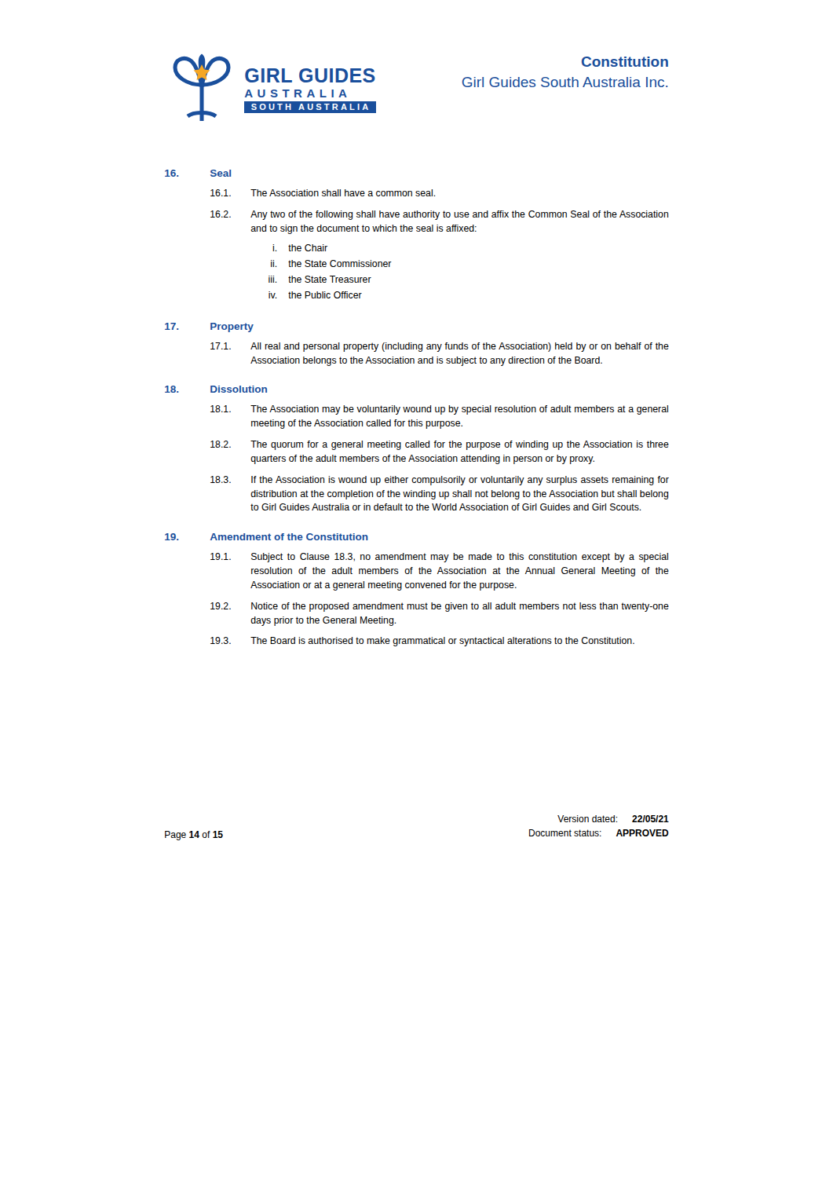GIRL GUIDES AUSTRALIA SOUTH AUSTRALIA
Constitution
Girl Guides South Australia Inc.
16. Seal
16.1. The Association shall have a common seal.
16.2. Any two of the following shall have authority to use and affix the Common Seal of the Association and to sign the document to which the seal is affixed:
i. the Chair
ii. the State Commissioner
iii. the State Treasurer
iv. the Public Officer
17. Property
17.1. All real and personal property (including any funds of the Association) held by or on behalf of the Association belongs to the Association and is subject to any direction of the Board.
18. Dissolution
18.1. The Association may be voluntarily wound up by special resolution of adult members at a general meeting of the Association called for this purpose.
18.2. The quorum for a general meeting called for the purpose of winding up the Association is three quarters of the adult members of the Association attending in person or by proxy.
18.3. If the Association is wound up either compulsorily or voluntarily any surplus assets remaining for distribution at the completion of the winding up shall not belong to the Association but shall belong to Girl Guides Australia or in default to the World Association of Girl Guides and Girl Scouts.
19. Amendment of the Constitution
19.1. Subject to Clause 18.3, no amendment may be made to this constitution except by a special resolution of the adult members of the Association at the Annual General Meeting of the Association or at a general meeting convened for the purpose.
19.2. Notice of the proposed amendment must be given to all adult members not less than twenty-one days prior to the General Meeting.
19.3. The Board is authorised to make grammatical or syntactical alterations to the Constitution.
Page 14 of 15
Version dated: 22/05/21
Document status: APPROVED